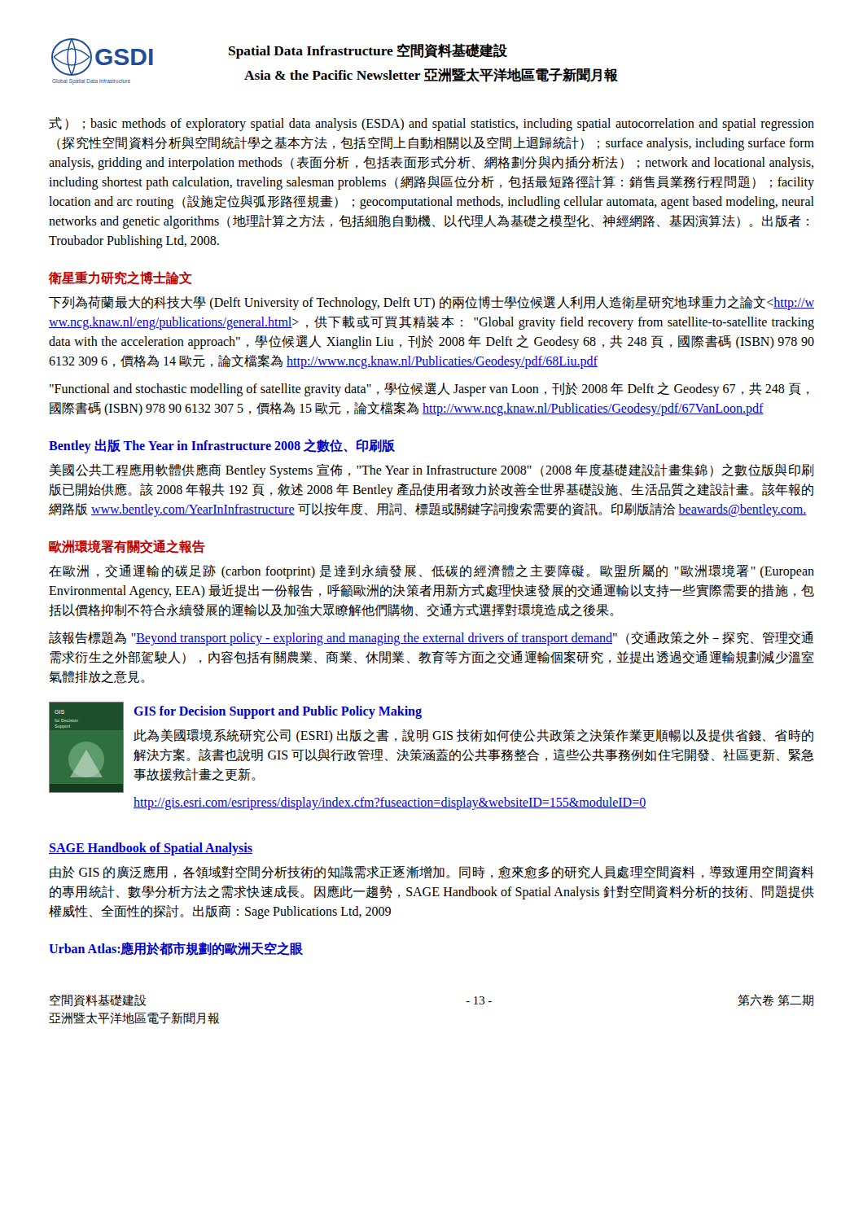GSDI Global Spatial Data Infrastructure
Spatial Data Infrastructure 空間資料基礎建設
Asia & the Pacific Newsletter 亞洲暨太平洋地區電子新聞月報
式）；basic methods of exploratory spatial data analysis (ESDA) and spatial statistics, including spatial autocorrelation and spatial regression（探究性空間資料分析與空間統計學之基本方法，包括空間上自動相關以及空間上迴歸統計）；surface analysis, including surface form analysis, gridding and interpolation methods（表面分析，包括表面形式分析、網格劃分與內插分析法）；network and locational analysis, including shortest path calculation, traveling salesman problems（網路與區位分析，包括最短路徑計算：銷售員業務行程問題）；facility location and arc routing（設施定位與弧形路徑規畫）；geocomputational methods, includling cellular automata, agent based modeling, neural networks and genetic algorithms（地理計算之方法，包括細胞自動機、以代理人為基礎之模型化、神經網路、基因演算法）。出版者：Troubador Publishing Ltd, 2008.
衛星重力研究之博士論文
下列為荷蘭最大的科技大學 (Delft University of Technology, Delft UT) 的兩位博士學位候選人利用人造衛星研究地球重力之論文<http://www.ncg.knaw.nl/eng/publications/general.html>，供下載或可買其精裝本： "Global gravity field recovery from satellite-to-satellite tracking data with the acceleration approach"，學位候選人 Xianglin Liu，刊於 2008 年 Delft 之 Geodesy 68，共 248 頁，國際書碼 (ISBN) 978 90 6132 309 6，價格為 14 歐元，論文檔案為 http://www.ncg.knaw.nl/Publicaties/Geodesy/pdf/68Liu.pdf
"Functional and stochastic modelling of satellite gravity data"，學位候選人 Jasper van Loon，刊於 2008 年 Delft 之 Geodesy 67，共 248 頁，國際書碼 (ISBN) 978 90 6132 307 5，價格為 15 歐元，論文檔案為 http://www.ncg.knaw.nl/Publicaties/Geodesy/pdf/67VanLoon.pdf
Bentley 出版 The Year in Infrastructure 2008 之數位、印刷版
美國公共工程應用軟體供應商 Bentley Systems 宣佈，"The Year in Infrastructure 2008"（2008 年度基礎建設計畫集錦）之數位版與印刷版已開始供應。該 2008 年報共 192 頁，敘述 2008 年 Bentley 產品使用者致力於改善全世界基礎設施、生活品質之建設計畫。該年報的網路版 www.bentley.com/YearInInfrastructure 可以按年度、用詞、標題或關鍵字詞搜索需要的資訊。印刷版請洽 beawards@bentley.com.
歐洲環境署有關交通之報告
在歐洲，交通運輸的碳足跡 (carbon footprint) 是達到永續發展、低碳的經濟體之主要障礙。歐盟所屬的 "歐洲環境署" (European Environmental Agency, EEA) 最近提出一份報告，呼籲歐洲的決策者用新方式處理快速發展的交通運輸以支持一些實際需要的措施，包括以價格抑制不符合永續發展的運輸以及加強大眾瞭解他們購物、交通方式選擇對環境造成之後果。
該報告標題為 "Beyond transport policy - exploring and managing the external drivers of transport demand"（交通政策之外－探究、管理交通需求衍生之外部駕駛人），內容包括有關農業、商業、休閒業、教育等方面之交通運輸個案研究，並提出透過交通運輸規劃減少溫室氣體排放之意見。
GIS for Decision Support
GIS for Decision Support and Public Policy Making
此為美國環境系統研究公司 (ESRI) 出版之書，說明 GIS 技術如何使公共政策之決策作業更順暢以及提供省錢、省時的解決方案。該書也說明 GIS 可以與行政管理、決策涵蓋的公共事務整合，這些公共事務例如住宅開發、社區更新、緊急事故援救計畫之更新。
http://gis.esri.com/esripress/display/index.cfm?fuseaction=display&websiteID=155&moduleID=0
SAGE Handbook of Spatial Analysis
由於 GIS 的廣泛應用，各領域對空間分析技術的知識需求正逐漸增加。同時，愈來愈多的研究人員處理空間資料，導致運用空間資料的專用統計、數學分析方法之需求快速成長。因應此一趨勢，SAGE Handbook of Spatial Analysis 針對空間資料分析的技術、問題提供權威性、全面性的探討。出版商：Sage Publications Ltd, 2009
Urban Atlas:應用於都市規劃的歐洲天空之眼
空間資料基礎建設
亞洲暨太平洋地區電子新聞月報
- 13 -
第六卷 第二期